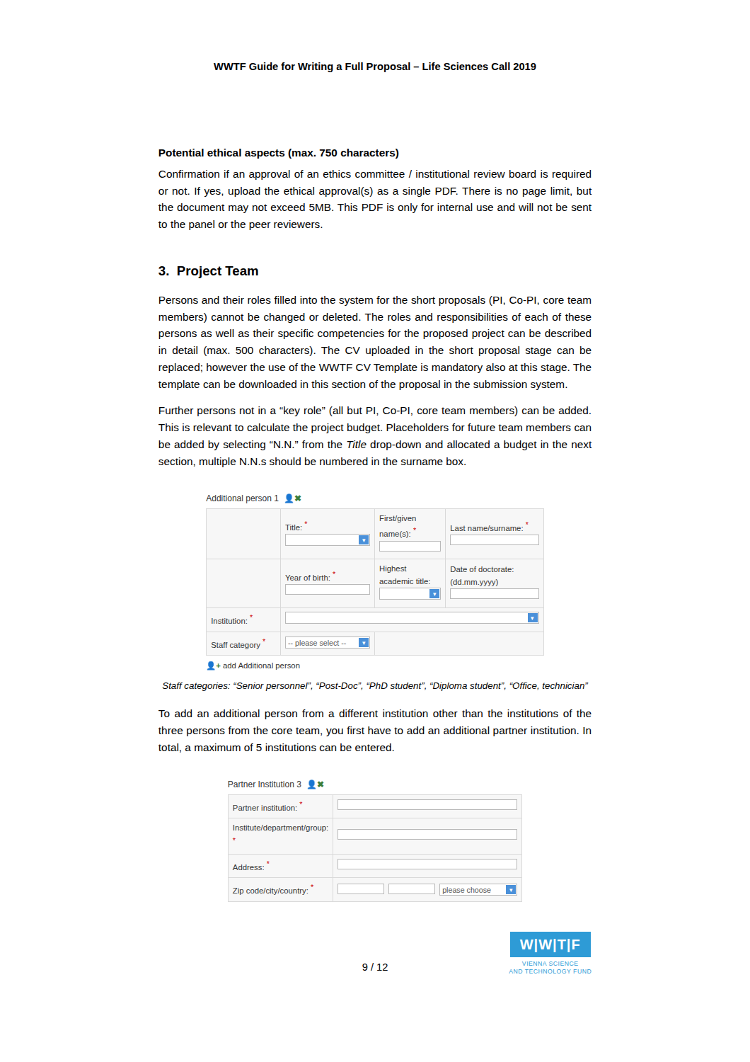WWTF Guide for Writing a Full Proposal – Life Sciences Call 2019
Potential ethical aspects (max. 750 characters)
Confirmation if an approval of an ethics committee / institutional review board is required or not. If yes, upload the ethical approval(s) as a single PDF. There is no page limit, but the document may not exceed 5MB. This PDF is only for internal use and will not be sent to the panel or the peer reviewers.
3. Project Team
Persons and their roles filled into the system for the short proposals (PI, Co-PI, core team members) cannot be changed or deleted. The roles and responsibilities of each of these persons as well as their specific competencies for the proposed project can be described in detail (max. 500 characters). The CV uploaded in the short proposal stage can be replaced; however the use of the WWTF CV Template is mandatory also at this stage. The template can be downloaded in this section of the proposal in the submission system.
Further persons not in a “key role” (all but PI, Co-PI, core team members) can be added. This is relevant to calculate the project budget. Placeholders for future team members can be added by selecting “N.N.” from the Title drop-down and allocated a budget in the next section, multiple N.N.s should be numbered in the surname box.
Additional person 1 👤✖
| | Title: * ▾ | First/given name(s): * | Last name/surname: * |
| | Year of birth: * | Highest academic title: ▾ | Date of doctorate: (dd.mm.yyyy) |
| Institution: * | ▾ |
| Staff category * | -- please select -- ▾ | |
👤+ add Additional person
Staff categories: “Senior personnel”, “Post-Doc”, “PhD student”, “Diploma student”, “Office, technician”
To add an additional person from a different institution other than the institutions of the three persons from the core team, you first have to add an additional partner institution. In total, a maximum of 5 institutions can be entered.
Partner Institution 3 👤✖
| Partner institution: * | |
| Institute/department/group: * | |
| Address: * | |
| Zip code/city/country: * | please choose ▾ |
9 / 12
W|W|T|F
Vienna Science
and Technology Fund